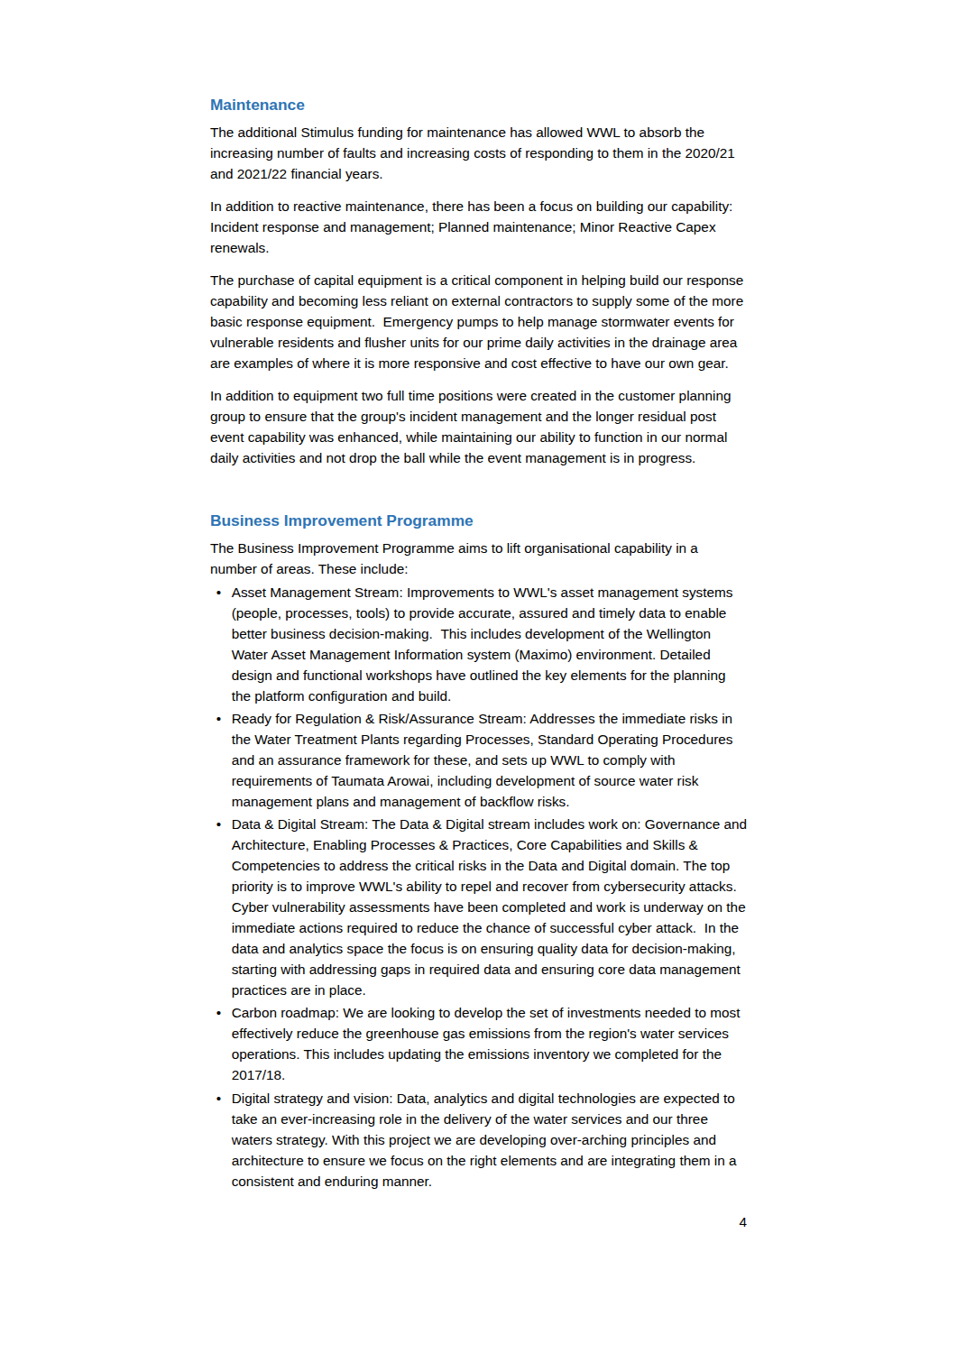Maintenance
The additional Stimulus funding for maintenance has allowed WWL to absorb the increasing number of faults and increasing costs of responding to them in the 2020/21 and 2021/22 financial years.
In addition to reactive maintenance, there has been a focus on building our capability: Incident response and management; Planned maintenance; Minor Reactive Capex renewals.
The purchase of capital equipment is a critical component in helping build our response capability and becoming less reliant on external contractors to supply some of the more basic response equipment. Emergency pumps to help manage stormwater events for vulnerable residents and flusher units for our prime daily activities in the drainage area are examples of where it is more responsive and cost effective to have our own gear.
In addition to equipment two full time positions were created in the customer planning group to ensure that the group's incident management and the longer residual post event capability was enhanced, while maintaining our ability to function in our normal daily activities and not drop the ball while the event management is in progress.
Business Improvement Programme
The Business Improvement Programme aims to lift organisational capability in a number of areas. These include:
Asset Management Stream: Improvements to WWL's asset management systems (people, processes, tools) to provide accurate, assured and timely data to enable better business decision-making. This includes development of the Wellington Water Asset Management Information system (Maximo) environment. Detailed design and functional workshops have outlined the key elements for the planning the platform configuration and build.
Ready for Regulation & Risk/Assurance Stream: Addresses the immediate risks in the Water Treatment Plants regarding Processes, Standard Operating Procedures and an assurance framework for these, and sets up WWL to comply with requirements of Taumata Arowai, including development of source water risk management plans and management of backflow risks.
Data & Digital Stream: The Data & Digital stream includes work on: Governance and Architecture, Enabling Processes & Practices, Core Capabilities and Skills & Competencies to address the critical risks in the Data and Digital domain. The top priority is to improve WWL's ability to repel and recover from cybersecurity attacks. Cyber vulnerability assessments have been completed and work is underway on the immediate actions required to reduce the chance of successful cyber attack. In the data and analytics space the focus is on ensuring quality data for decision-making, starting with addressing gaps in required data and ensuring core data management practices are in place.
Carbon roadmap: We are looking to develop the set of investments needed to most effectively reduce the greenhouse gas emissions from the region's water services operations. This includes updating the emissions inventory we completed for the 2017/18.
Digital strategy and vision: Data, analytics and digital technologies are expected to take an ever-increasing role in the delivery of the water services and our three waters strategy. With this project we are developing over-arching principles and architecture to ensure we focus on the right elements and are integrating them in a consistent and enduring manner.
4